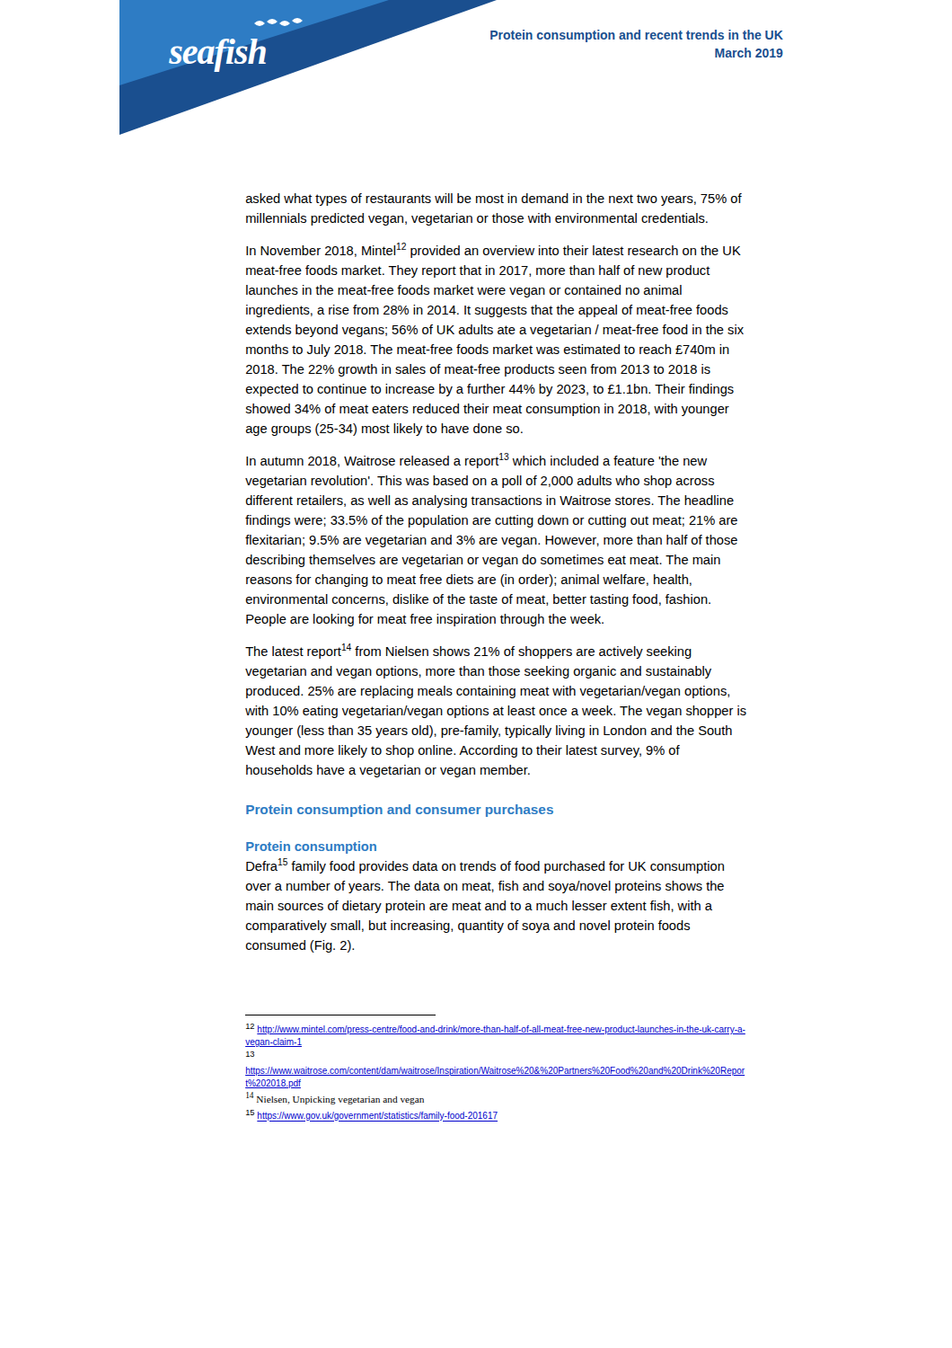seafish
Protein consumption and recent trends in the UK
March 2019
asked what types of restaurants will be most in demand in the next two years, 75% of millennials predicted vegan, vegetarian or those with environmental credentials.
In November 2018, Mintel12 provided an overview into their latest research on the UK meat-free foods market. They report that in 2017, more than half of new product launches in the meat-free foods market were vegan or contained no animal ingredients, a rise from 28% in 2014. It suggests that the appeal of meat-free foods extends beyond vegans; 56% of UK adults ate a vegetarian / meat-free food in the six months to July 2018. The meat-free foods market was estimated to reach £740m in 2018. The 22% growth in sales of meat-free products seen from 2013 to 2018 is expected to continue to increase by a further 44% by 2023, to £1.1bn. Their findings showed 34% of meat eaters reduced their meat consumption in 2018, with younger age groups (25-34) most likely to have done so.
In autumn 2018, Waitrose released a report13 which included a feature 'the new vegetarian revolution'. This was based on a poll of 2,000 adults who shop across different retailers, as well as analysing transactions in Waitrose stores. The headline findings were; 33.5% of the population are cutting down or cutting out meat; 21% are flexitarian; 9.5% are vegetarian and 3% are vegan. However, more than half of those describing themselves are vegetarian or vegan do sometimes eat meat. The main reasons for changing to meat free diets are (in order); animal welfare, health, environmental concerns, dislike of the taste of meat, better tasting food, fashion. People are looking for meat free inspiration through the week.
The latest report14 from Nielsen shows 21% of shoppers are actively seeking vegetarian and vegan options, more than those seeking organic and sustainably produced. 25% are replacing meals containing meat with vegetarian/vegan options, with 10% eating vegetarian/vegan options at least once a week. The vegan shopper is younger (less than 35 years old), pre-family, typically living in London and the South West and more likely to shop online. According to their latest survey, 9% of households have a vegetarian or vegan member.
Protein consumption and consumer purchases
Protein consumption
Defra15 family food provides data on trends of food purchased for UK consumption over a number of years. The data on meat, fish and soya/novel proteins shows the main sources of dietary protein are meat and to a much lesser extent fish, with a comparatively small, but increasing, quantity of soya and novel protein foods consumed (Fig. 2).
12 http://www.mintel.com/press-centre/food-and-drink/more-than-half-of-all-meat-free-new-product-launches-in-the-uk-carry-a-vegan-claim-1
13
https://www.waitrose.com/content/dam/waitrose/Inspiration/Waitrose%20&%20Partners%20Food%20and%20Drink%20Report%202018.pdf
14 Nielsen, Unpicking vegetarian and vegan
15 https://www.gov.uk/government/statistics/family-food-201617